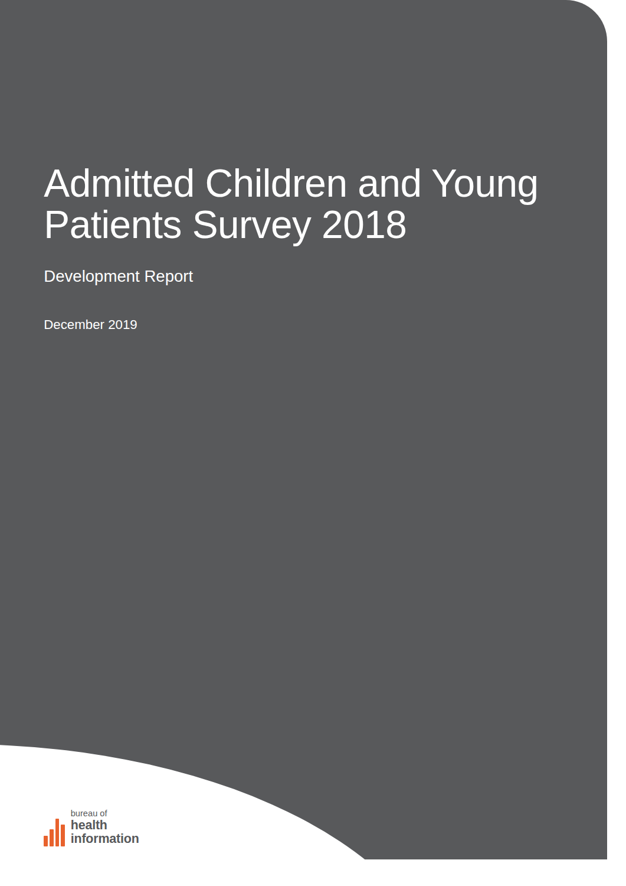Admitted Children and Young Patients Survey 2018
Development Report
December 2019
bureau of health information